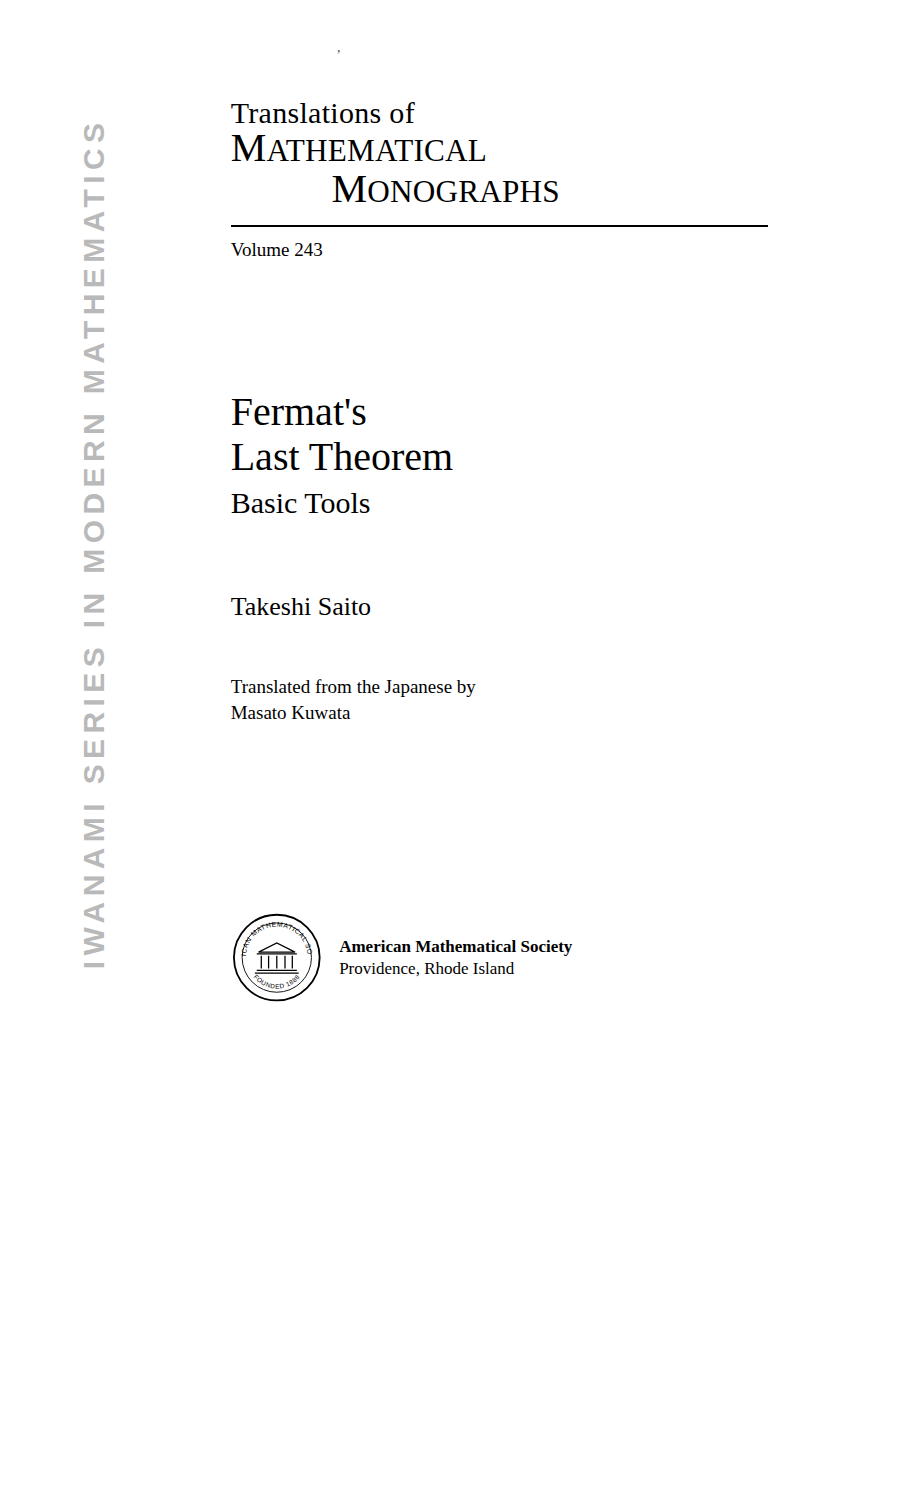IWANAMI SERIES IN MODERN MATHEMATICS
’
Translations of
MATHEMATICAL
MONOGRAPHS
Volume 243
Fermat's
Last Theorem
Basic Tools
Takeshi Saito
Translated from the Japanese by
Masato Kuwata
AMERICAN MATHEMATICAL SOCIETY FOUNDED 1888
American Mathematical Society
Providence, Rhode Island